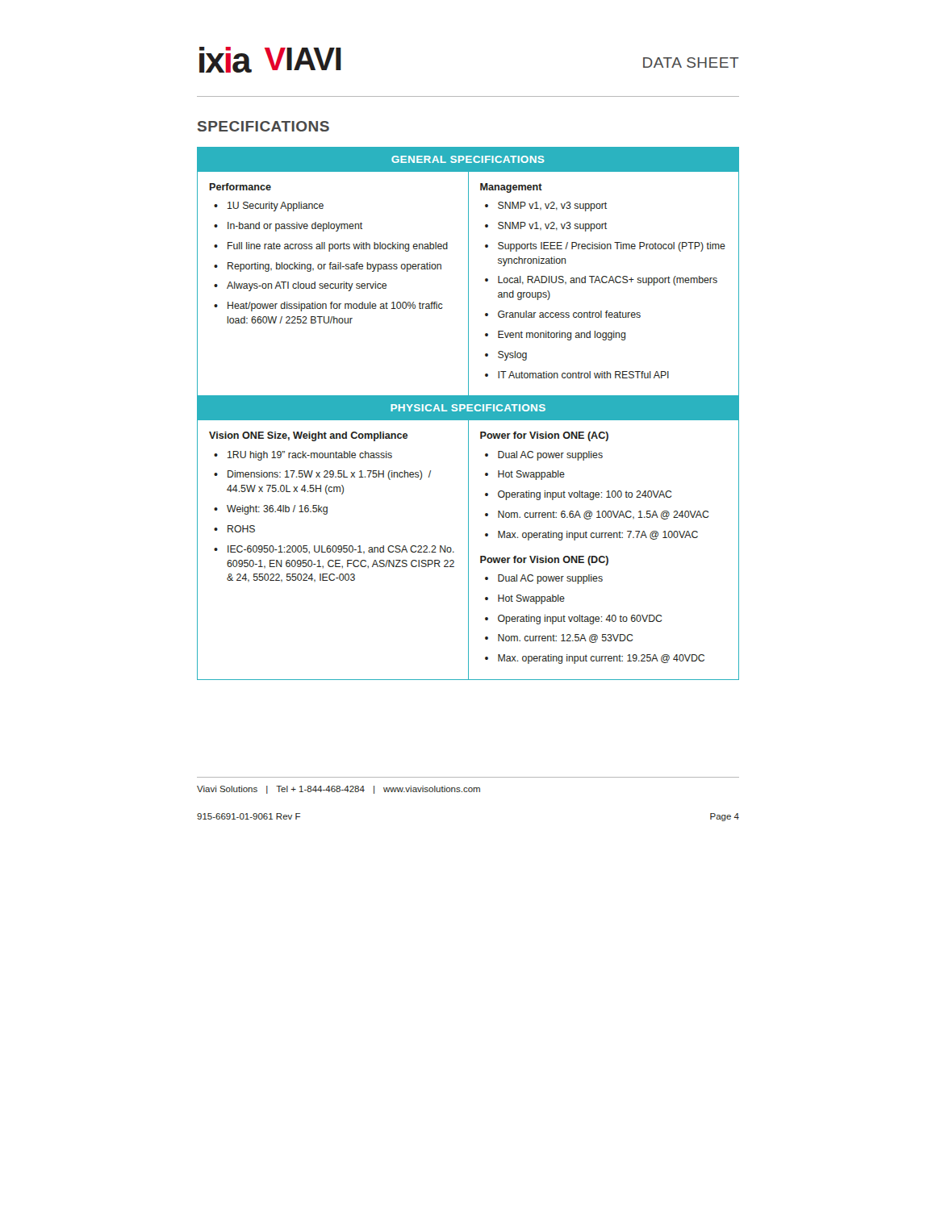ixia
VIAVI
DATA SHEET
SPECIFICATIONS
| GENERAL SPECIFICATIONS |
| --- |
| Performance 1U Security Appliance In-band or passive deployment Full line rate across all ports with blocking enabled Reporting, blocking, or fail-safe bypass operation Always-on ATI cloud security service Heat/power dissipation for module at 100% traffic load: 660W / 2252 BTU/hour | Management SNMP v1, v2, v3 support SNMP v1, v2, v3 support Supports IEEE / Precision Time Protocol (PTP) time synchronization Local, RADIUS, and TACACS+ support (members and groups) Granular access control features Event monitoring and logging Syslog IT Automation control with RESTful API |
| PHYSICAL SPECIFICATIONS |
| Vision ONE Size, Weight and Compliance 1RU high 19” rack-mountable chassis Dimensions: 17.5W x 29.5L x 1.75H (inches) / 44.5W x 75.0L x 4.5H (cm) Weight: 36.4lb / 16.5kg ROHS IEC-60950-1:2005, UL60950-1, and CSA C22.2 No. 60950-1, EN 60950-1, CE, FCC, AS/NZS CISPR 22 & 24, 55022, 55024, IEC-003 | Power for Vision ONE (AC) Dual AC power supplies Hot Swappable Operating input voltage: 100 to 240VAC Nom. current: 6.6A @ 100VAC, 1.5A @ 240VAC Max. operating input current: 7.7A @ 100VAC Power for Vision ONE (DC) Dual AC power supplies Hot Swappable Operating input voltage: 40 to 60VDC Nom. current: 12.5A @ 53VDC Max. operating input current: 19.25A @ 40VDC |
Viavi Solutions|Tel + 1-844-468-4284|www.viavisolutions.com
915-6691-01-9061 Rev F Page 4